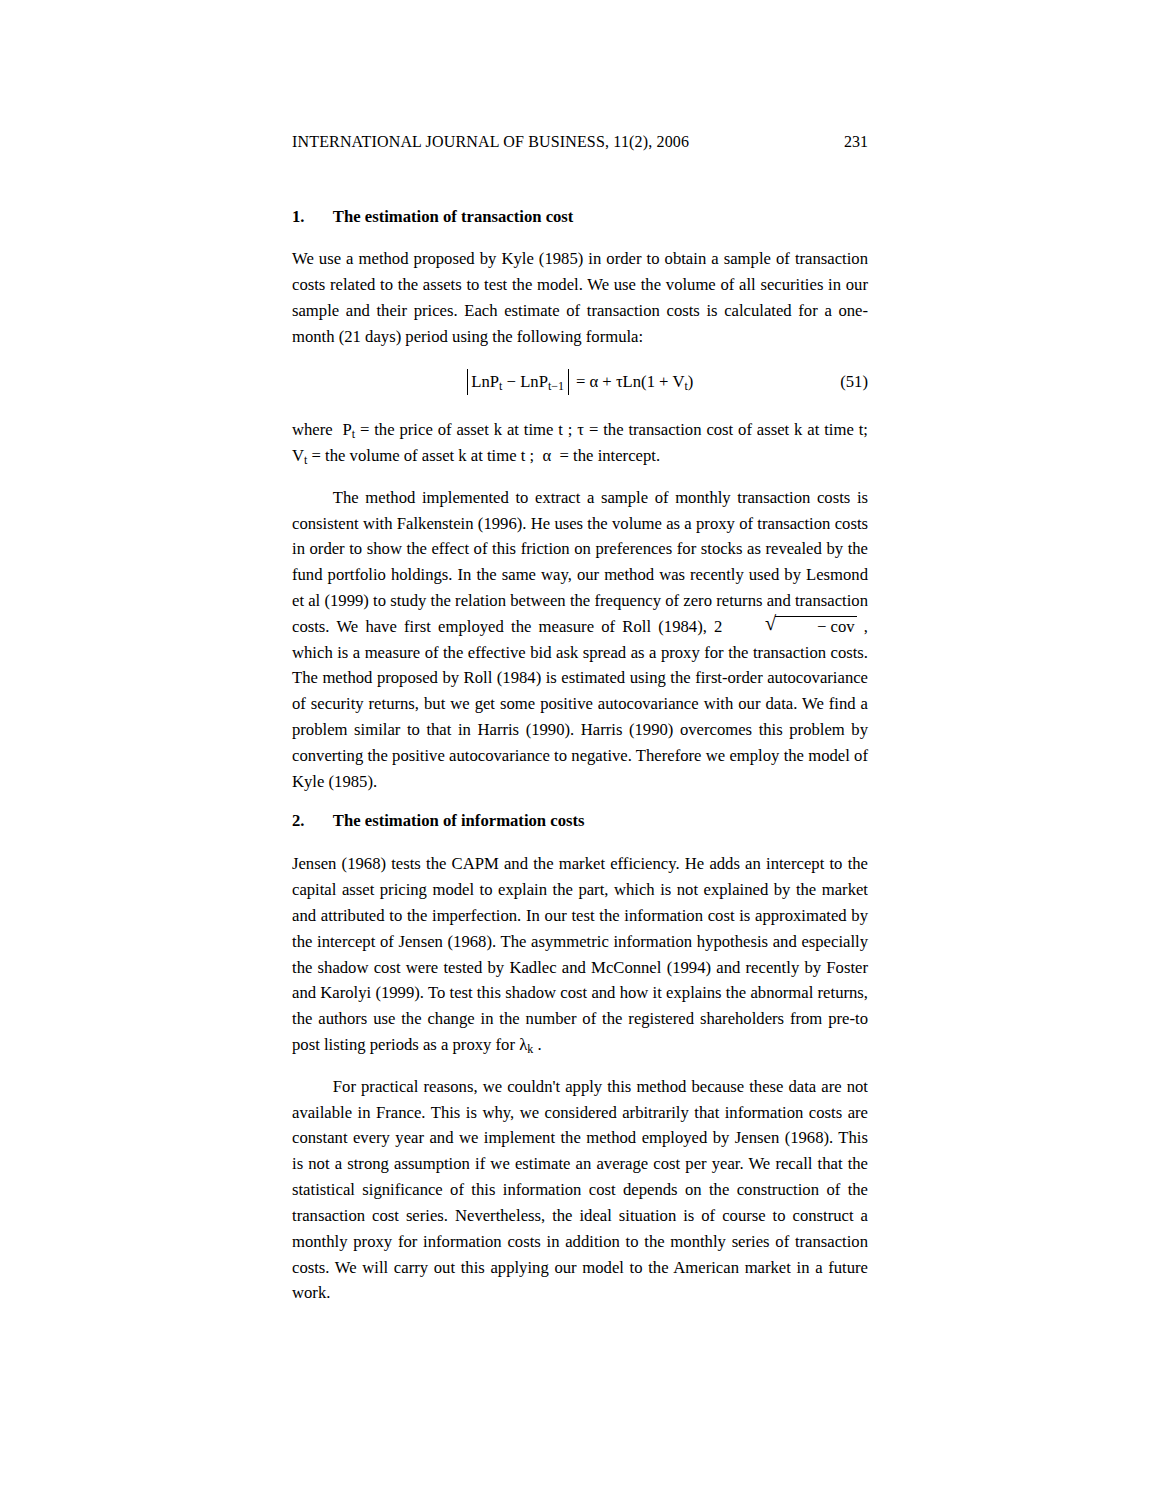INTERNATIONAL JOURNAL OF BUSINESS, 11(2), 2006 231
1. The estimation of transaction cost
We use a method proposed by Kyle (1985) in order to obtain a sample of transaction costs related to the assets to test the model. We use the volume of all securities in our sample and their prices. Each estimate of transaction costs is calculated for a one-month (21 days) period using the following formula:
LnPt − LnPt−1 = α + τLn(1 + Vt) (51)
where Pt = the price of asset k at time t ; τ = the transaction cost of asset k at time t; Vt = the volume of asset k at time t ; α = the intercept.
The method implemented to extract a sample of monthly transaction costs is consistent with Falkenstein (1996). He uses the volume as a proxy of transaction costs in order to show the effect of this friction on preferences for stocks as revealed by the fund portfolio holdings. In the same way, our method was recently used by Lesmond et al (1999) to study the relation between the frequency of zero returns and transaction costs. We have first employed the measure of Roll (1984), 2− cov , which is a measure of the effective bid ask spread as a proxy for the transaction costs. The method proposed by Roll (1984) is estimated using the first-order autocovariance of security returns, but we get some positive autocovariance with our data. We find a problem similar to that in Harris (1990). Harris (1990) overcomes this problem by converting the positive autocovariance to negative. Therefore we employ the model of Kyle (1985).
2. The estimation of information costs
Jensen (1968) tests the CAPM and the market efficiency. He adds an intercept to the capital asset pricing model to explain the part, which is not explained by the market and attributed to the imperfection. In our test the information cost is approximated by the intercept of Jensen (1968). The asymmetric information hypothesis and especially the shadow cost were tested by Kadlec and McConnel (1994) and recently by Foster and Karolyi (1999). To test this shadow cost and how it explains the abnormal returns, the authors use the change in the number of the registered shareholders from pre-to post listing periods as a proxy for λk .
For practical reasons, we couldn't apply this method because these data are not available in France. This is why, we considered arbitrarily that information costs are constant every year and we implement the method employed by Jensen (1968). This is not a strong assumption if we estimate an average cost per year. We recall that the statistical significance of this information cost depends on the construction of the transaction cost series. Nevertheless, the ideal situation is of course to construct a monthly proxy for information costs in addition to the monthly series of transaction costs. We will carry out this applying our model to the American market in a future work.